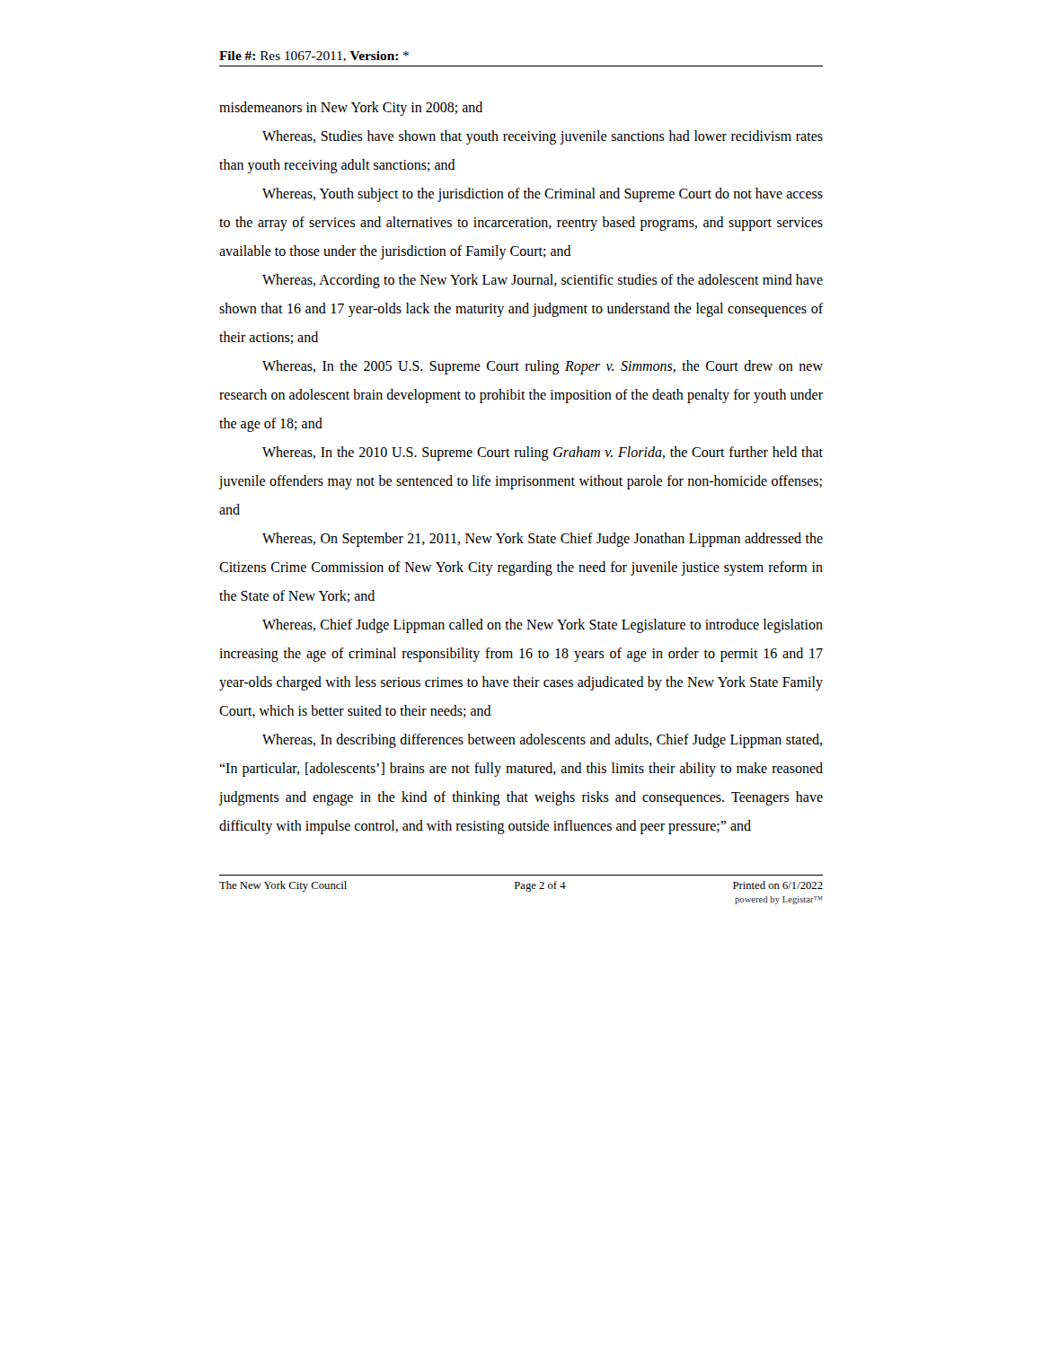File #: Res 1067-2011, Version: *
misdemeanors in New York City in 2008; and
Whereas, Studies have shown that youth receiving juvenile sanctions had lower recidivism rates than youth receiving adult sanctions; and
Whereas, Youth subject to the jurisdiction of the Criminal and Supreme Court do not have access to the array of services and alternatives to incarceration, reentry based programs, and support services available to those under the jurisdiction of Family Court; and
Whereas, According to the New York Law Journal, scientific studies of the adolescent mind have shown that 16 and 17 year-olds lack the maturity and judgment to understand the legal consequences of their actions; and
Whereas, In the 2005 U.S. Supreme Court ruling Roper v. Simmons, the Court drew on new research on adolescent brain development to prohibit the imposition of the death penalty for youth under the age of 18; and
Whereas, In the 2010 U.S. Supreme Court ruling Graham v. Florida, the Court further held that juvenile offenders may not be sentenced to life imprisonment without parole for non-homicide offenses; and
Whereas, On September 21, 2011, New York State Chief Judge Jonathan Lippman addressed the Citizens Crime Commission of New York City regarding the need for juvenile justice system reform in the State of New York; and
Whereas, Chief Judge Lippman called on the New York State Legislature to introduce legislation increasing the age of criminal responsibility from 16 to 18 years of age in order to permit 16 and 17 year-olds charged with less serious crimes to have their cases adjudicated by the New York State Family Court, which is better suited to their needs; and
Whereas, In describing differences between adolescents and adults, Chief Judge Lippman stated, “In particular, [adolescents’] brains are not fully matured, and this limits their ability to make reasoned judgments and engage in the kind of thinking that weighs risks and consequences. Teenagers have difficulty with impulse control, and with resisting outside influences and peer pressure;” and
The New York City Council
Page 2 of 4
Printed on 6/1/2022 powered by Legistar™